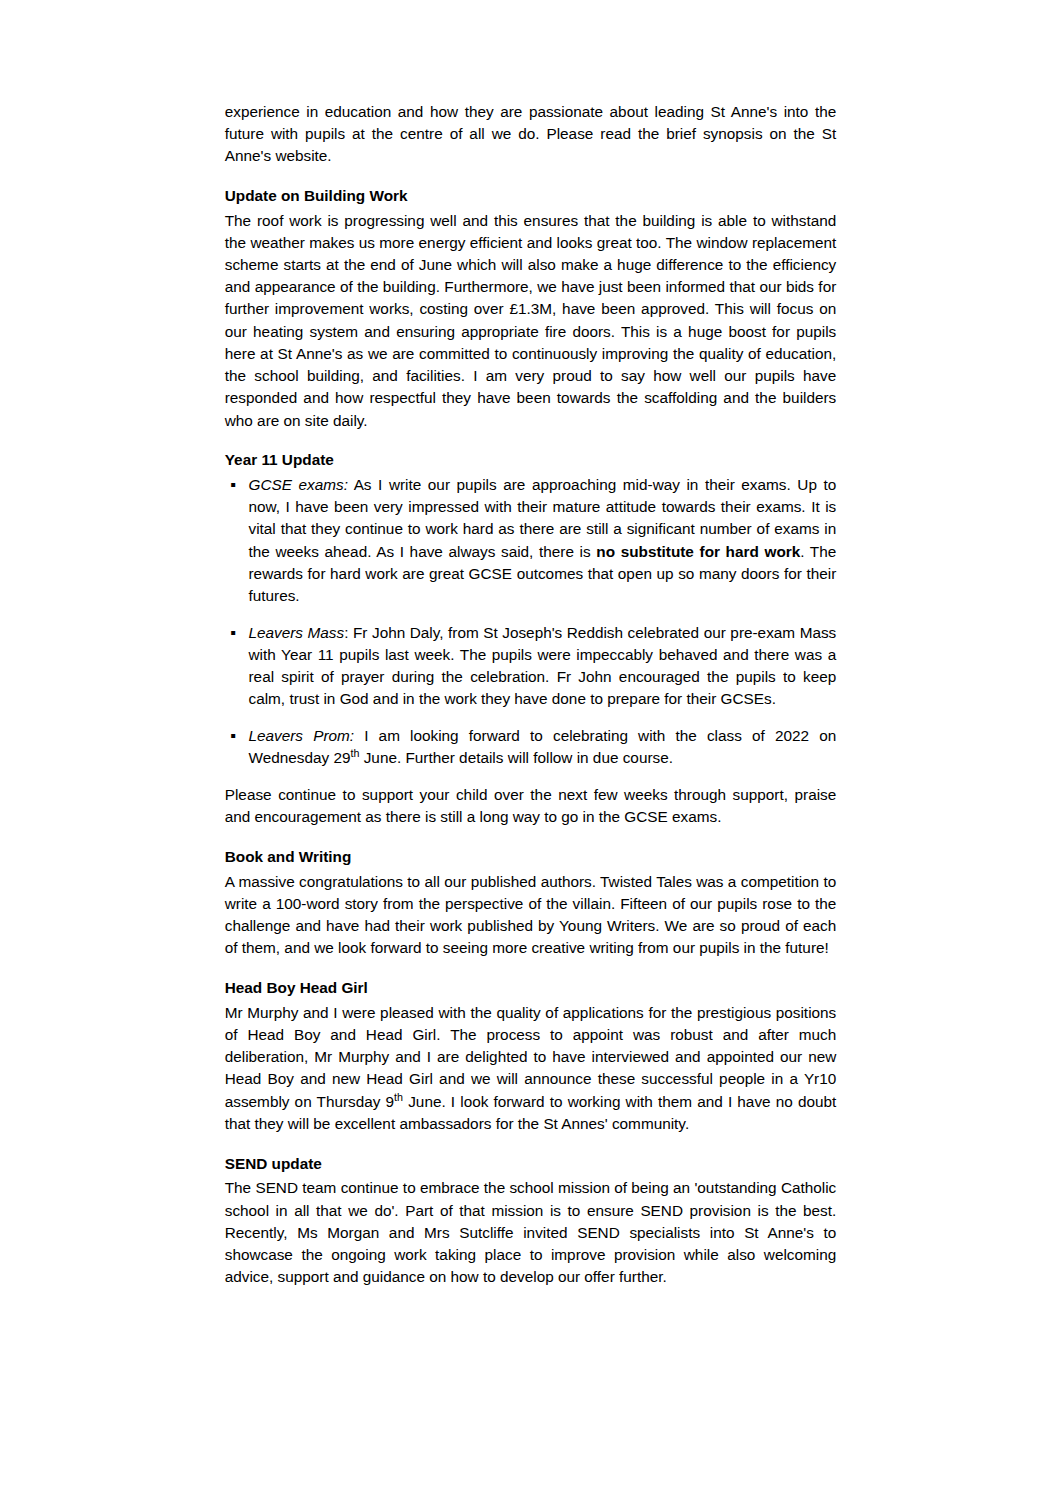experience in education and how they are passionate about leading St Anne's into the future with pupils at the centre of all we do. Please read the brief synopsis on the St Anne's website.
Update on Building Work
The roof work is progressing well and this ensures that the building is able to withstand the weather makes us more energy efficient and looks great too. The window replacement scheme starts at the end of June which will also make a huge difference to the efficiency and appearance of the building. Furthermore, we have just been informed that our bids for further improvement works, costing over £1.3M, have been approved. This will focus on our heating system and ensuring appropriate fire doors. This is a huge boost for pupils here at St Anne's as we are committed to continuously improving the quality of education, the school building, and facilities. I am very proud to say how well our pupils have responded and how respectful they have been towards the scaffolding and the builders who are on site daily.
Year 11 Update
GCSE exams: As I write our pupils are approaching mid-way in their exams. Up to now, I have been very impressed with their mature attitude towards their exams. It is vital that they continue to work hard as there are still a significant number of exams in the weeks ahead. As I have always said, there is no substitute for hard work. The rewards for hard work are great GCSE outcomes that open up so many doors for their futures.
Leavers Mass: Fr John Daly, from St Joseph's Reddish celebrated our pre-exam Mass with Year 11 pupils last week. The pupils were impeccably behaved and there was a real spirit of prayer during the celebration. Fr John encouraged the pupils to keep calm, trust in God and in the work they have done to prepare for their GCSEs.
Leavers Prom: I am looking forward to celebrating with the class of 2022 on Wednesday 29th June. Further details will follow in due course.
Please continue to support your child over the next few weeks through support, praise and encouragement as there is still a long way to go in the GCSE exams.
Book and Writing
A massive congratulations to all our published authors. Twisted Tales was a competition to write a 100-word story from the perspective of the villain. Fifteen of our pupils rose to the challenge and have had their work published by Young Writers. We are so proud of each of them, and we look forward to seeing more creative writing from our pupils in the future!
Head Boy Head Girl
Mr Murphy and I were pleased with the quality of applications for the prestigious positions of Head Boy and Head Girl. The process to appoint was robust and after much deliberation, Mr Murphy and I are delighted to have interviewed and appointed our new Head Boy and new Head Girl and we will announce these successful people in a Yr10 assembly on Thursday 9th June. I look forward to working with them and I have no doubt that they will be excellent ambassadors for the St Annes' community.
SEND update
The SEND team continue to embrace the school mission of being an 'outstanding Catholic school in all that we do'. Part of that mission is to ensure SEND provision is the best. Recently, Ms Morgan and Mrs Sutcliffe invited SEND specialists into St Anne's to showcase the ongoing work taking place to improve provision while also welcoming advice, support and guidance on how to develop our offer further.